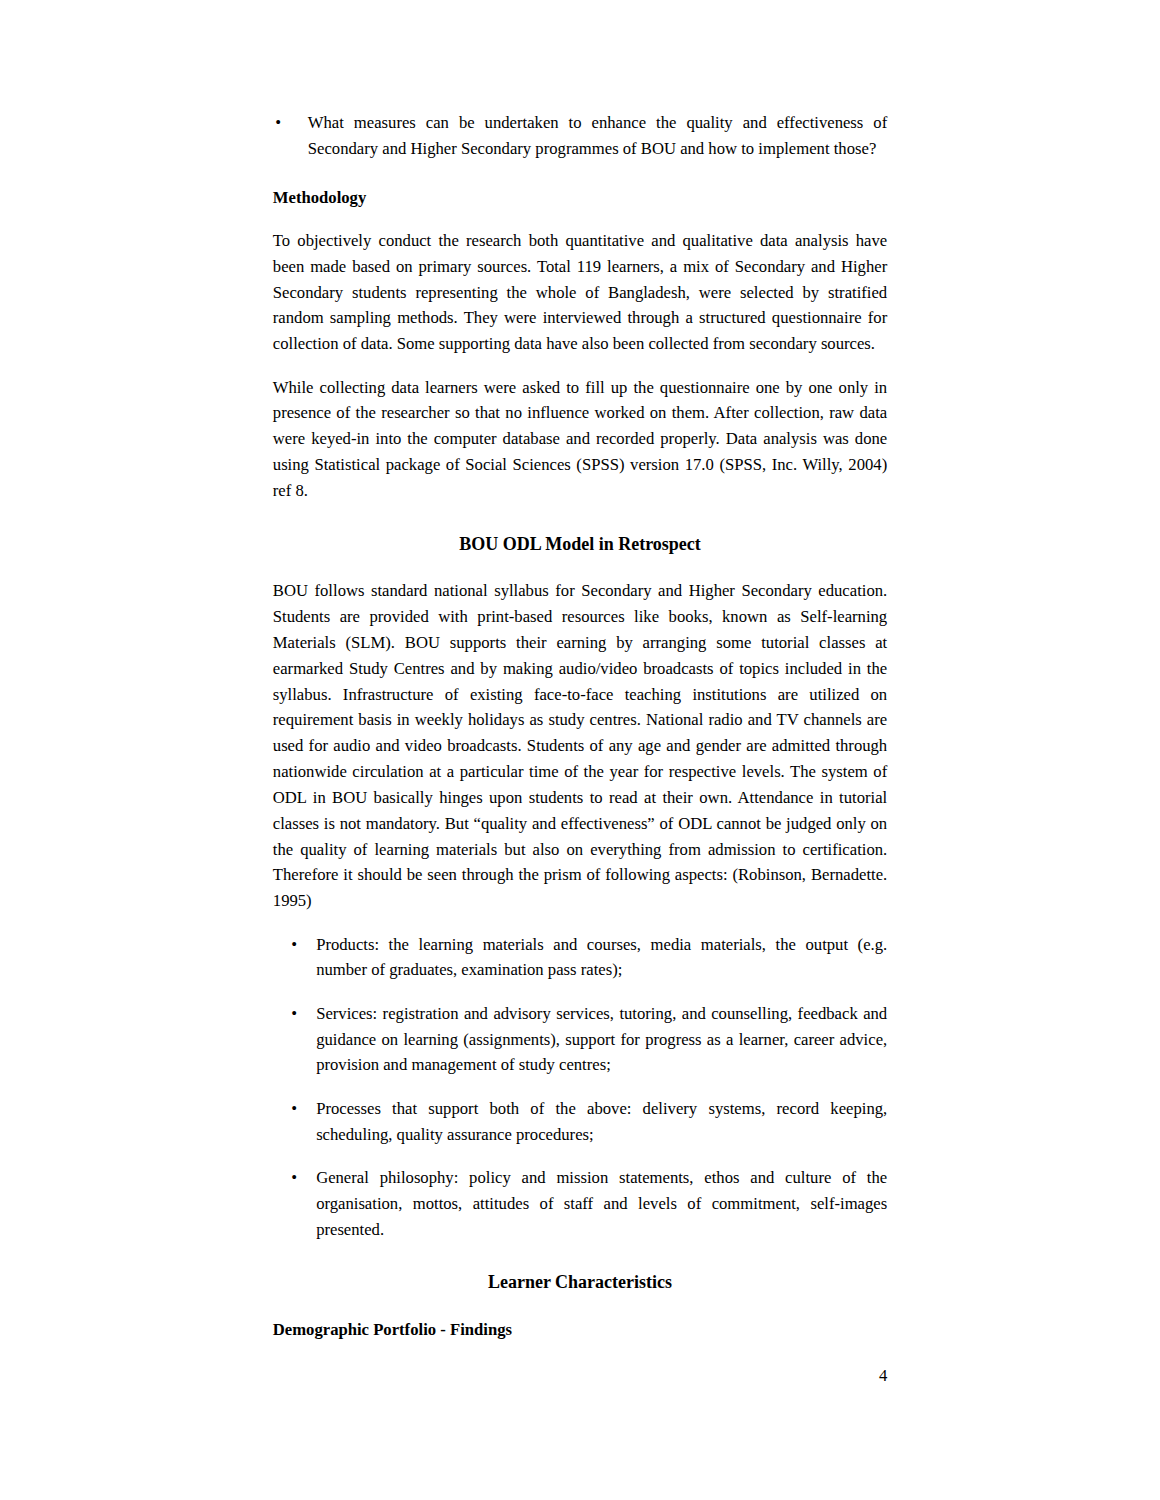What measures can be undertaken to enhance the quality and effectiveness of Secondary and Higher Secondary programmes of BOU and how to implement those?
Methodology
To objectively conduct the research both quantitative and qualitative data analysis have been made based on primary sources. Total 119 learners, a mix of Secondary and Higher Secondary students representing the whole of Bangladesh, were selected by stratified random sampling methods. They were interviewed through a structured questionnaire for collection of data. Some supporting data have also been collected from secondary sources.
While collecting data learners were asked to fill up the questionnaire one by one only in presence of the researcher so that no influence worked on them. After collection, raw data were keyed-in into the computer database and recorded properly. Data analysis was done using Statistical package of Social Sciences (SPSS) version 17.0 (SPSS, Inc. Willy, 2004) ref 8.
BOU ODL Model in Retrospect
BOU follows standard national syllabus for Secondary and Higher Secondary education. Students are provided with print-based resources like books, known as Self-learning Materials (SLM). BOU supports their earning by arranging some tutorial classes at earmarked Study Centres and by making audio/video broadcasts of topics included in the syllabus. Infrastructure of existing face-to-face teaching institutions are utilized on requirement basis in weekly holidays as study centres. National radio and TV channels are used for audio and video broadcasts. Students of any age and gender are admitted through nationwide circulation at a particular time of the year for respective levels. The system of ODL in BOU basically hinges upon students to read at their own. Attendance in tutorial classes is not mandatory. But “quality and effectiveness” of ODL cannot be judged only on the quality of learning materials but also on everything from admission to certification. Therefore it should be seen through the prism of following aspects: (Robinson, Bernadette. 1995)
Products: the learning materials and courses, media materials, the output (e.g. number of graduates, examination pass rates);
Services: registration and advisory services, tutoring, and counselling, feedback and guidance on learning (assignments), support for progress as a learner, career advice, provision and management of study centres;
Processes that support both of the above: delivery systems, record keeping, scheduling, quality assurance procedures;
General philosophy: policy and mission statements, ethos and culture of the organisation, mottos, attitudes of staff and levels of commitment, self-images presented.
Learner Characteristics
Demographic Portfolio - Findings
4